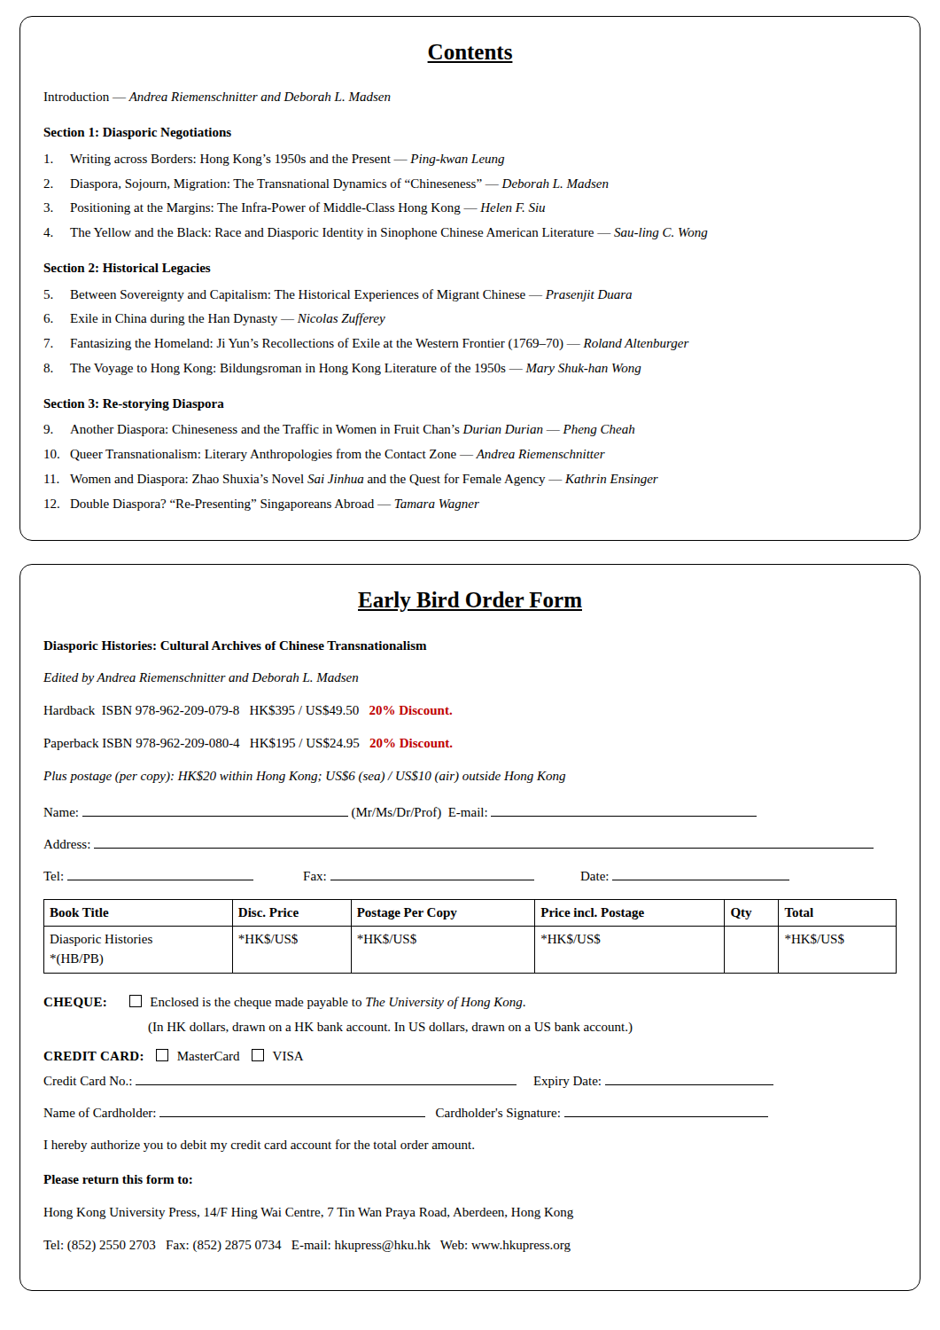Contents
Introduction — Andrea Riemenschnitter and Deborah L. Madsen
Section 1: Diasporic Negotiations
1. Writing across Borders: Hong Kong’s 1950s and the Present — Ping-kwan Leung
2. Diaspora, Sojourn, Migration: The Transnational Dynamics of “Chineseness” — Deborah L. Madsen
3. Positioning at the Margins: The Infra-Power of Middle-Class Hong Kong — Helen F. Siu
4. The Yellow and the Black: Race and Diasporic Identity in Sinophone Chinese American Literature — Sau-ling C. Wong
Section 2: Historical Legacies
5. Between Sovereignty and Capitalism: The Historical Experiences of Migrant Chinese — Prasenjit Duara
6. Exile in China during the Han Dynasty — Nicolas Zufferey
7. Fantasizing the Homeland: Ji Yun’s Recollections of Exile at the Western Frontier (1769–70) — Roland Altenburger
8. The Voyage to Hong Kong: Bildungsroman in Hong Kong Literature of the 1950s — Mary Shuk-han Wong
Section 3: Re-storying Diaspora
9. Another Diaspora: Chineseness and the Traffic in Women in Fruit Chan’s Durian Durian — Pheng Cheah
10. Queer Transnationalism: Literary Anthropologies from the Contact Zone — Andrea Riemenschnitter
11. Women and Diaspora: Zhao Shuxia’s Novel Sai Jinhua and the Quest for Female Agency — Kathrin Ensinger
12. Double Diaspora? “Re-Presenting” Singaporeans Abroad — Tamara Wagner
Early Bird Order Form
Diasporic Histories: Cultural Archives of Chinese Transnationalism
Edited by Andrea Riemenschnitter and Deborah L. Madsen
Hardback ISBN 978-962-209-079-8 HK$395 / US$49.50 20% Discount.
Paperback ISBN 978-962-209-080-4 HK$195 / US$24.95 20% Discount.
Plus postage (per copy): HK$20 within Hong Kong; US$6 (sea) / US$10 (air) outside Hong Kong
Name: (Mr/Ms/Dr/Prof) E-mail:
Address:
Tel: Fax: Date:
| Book Title | Disc. Price | Postage Per Copy | Price incl. Postage | Qty | Total |
| --- | --- | --- | --- | --- | --- |
| Diasporic Histories *(HB/PB) | *HK$/US$ | *HK$/US$ | *HK$/US$ | | *HK$/US$ |
CHEQUE: Enclosed is the cheque made payable to The University of Hong Kong.
(In HK dollars, drawn on a HK bank account. In US dollars, drawn on a US bank account.)
CREDIT CARD: MasterCard VISA
Credit Card No.: Expiry Date:
Name of Cardholder: Cardholder's Signature:
I hereby authorize you to debit my credit card account for the total order amount.
Please return this form to:
Hong Kong University Press, 14/F Hing Wai Centre, 7 Tin Wan Praya Road, Aberdeen, Hong Kong
Tel: (852) 2550 2703 Fax: (852) 2875 0734 E-mail: hkupress@hku.hk Web: www.hkupress.org